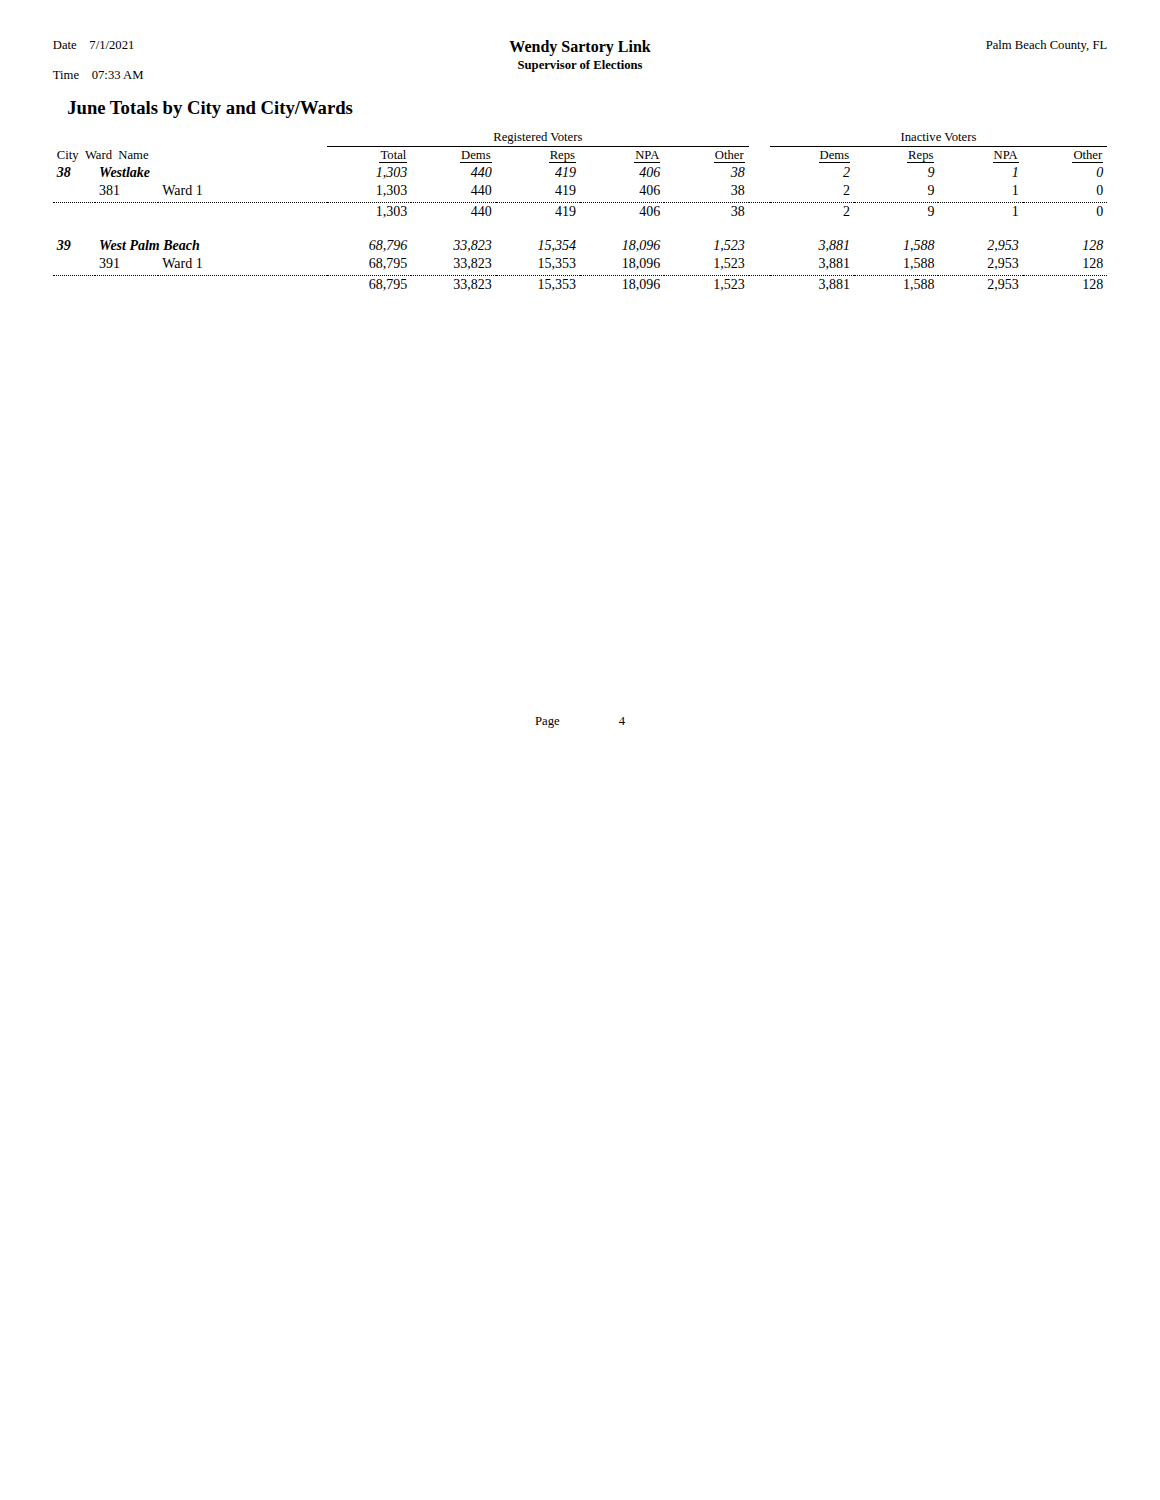Date 7/1/2021
Time 07:33 AM
Wendy Sartory Link
Supervisor of Elections
Palm Beach County, FL
June Totals by City and City/Wards
| | Registered Voters | | Inactive Voters |
| --- | --- | --- | --- |
| City Ward Name | Total | Dems | Reps | NPA | Other | | Dems | Reps | NPA | Other |
| 38 | Westlake | 1,303 | 440 | 419 | 406 | 38 | | 2 | 9 | 1 | 0 |
| | 381 | Ward 1 | 1,303 | 440 | 419 | 406 | 38 | | 2 | 9 | 1 | 0 |
| | 1,303 | 440 | 419 | 406 | 38 | | 2 | 9 | 1 | 0 |
| 39 | West Palm Beach | 68,796 | 33,823 | 15,354 | 18,096 | 1,523 | | 3,881 | 1,588 | 2,953 | 128 |
| | 391 | Ward 1 | 68,795 | 33,823 | 15,353 | 18,096 | 1,523 | | 3,881 | 1,588 | 2,953 | 128 |
| | 68,795 | 33,823 | 15,353 | 18,096 | 1,523 | | 3,881 | 1,588 | 2,953 | 128 |
Page 4